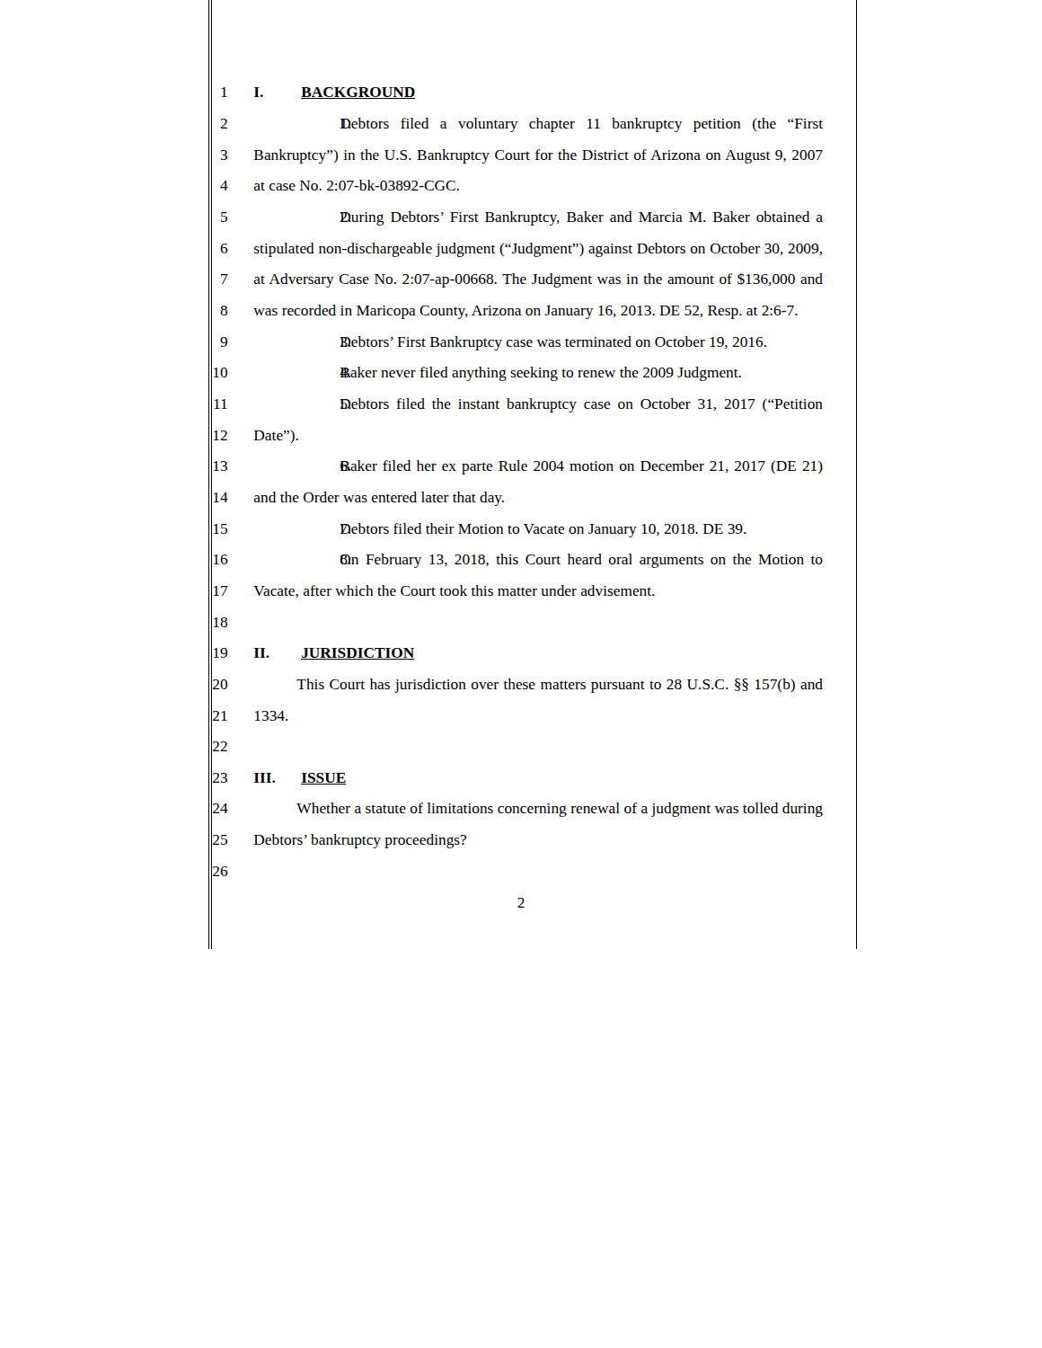1
2
3
4
5
6
7
8
9
10
11
12
13
14
15
16
17
18
19
20
21
22
23
24
25
26
I. BACKGROUND
1. Debtors filed a voluntary chapter 11 bankruptcy petition (the “First Bankruptcy”) in the U.S. Bankruptcy Court for the District of Arizona on August 9, 2007 at case No. 2:07-bk-03892-CGC.
2. During Debtors’ First Bankruptcy, Baker and Marcia M. Baker obtained a stipulated non-dischargeable judgment (“Judgment”) against Debtors on October 30, 2009, at Adversary Case No. 2:07-ap-00668. The Judgment was in the amount of $136,000 and was recorded in Maricopa County, Arizona on January 16, 2013. DE 52, Resp. at 2:6-7.
3. Debtors’ First Bankruptcy case was terminated on October 19, 2016.
4. Baker never filed anything seeking to renew the 2009 Judgment.
5. Debtors filed the instant bankruptcy case on October 31, 2017 (“Petition Date”).
6. Baker filed her ex parte Rule 2004 motion on December 21, 2017 (DE 21) and the Order was entered later that day.
7. Debtors filed their Motion to Vacate on January 10, 2018. DE 39.
8. On February 13, 2018, this Court heard oral arguments on the Motion to Vacate, after which the Court took this matter under advisement.
II. JURISDICTION
This Court has jurisdiction over these matters pursuant to 28 U.S.C. §§ 157(b) and 1334.
III. ISSUE
Whether a statute of limitations concerning renewal of a judgment was tolled during Debtors’ bankruptcy proceedings?
2